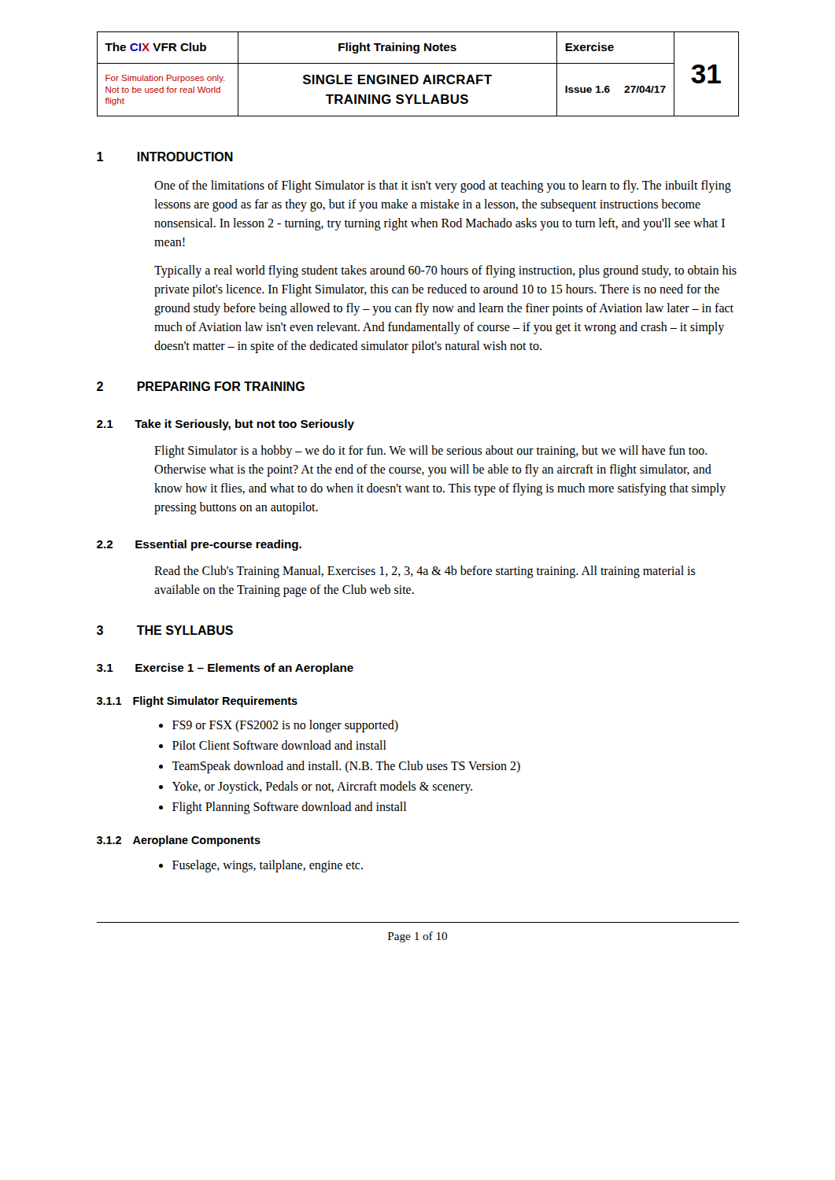| The CI X VFR Club | Flight Training Notes | Exercise | 31 |
| For Simulation Purposes only. Not to be used for real World flight | SINGLE ENGINED AIRCRAFT TRAINING SYLLABUS | Issue 1.6 27/04/17 |
1 INTRODUCTION
One of the limitations of Flight Simulator is that it isn't very good at teaching you to learn to fly. The inbuilt flying lessons are good as far as they go, but if you make a mistake in a lesson, the subsequent instructions become nonsensical. In lesson 2 - turning, try turning right when Rod Machado asks you to turn left, and you'll see what I mean!
Typically a real world flying student takes around 60-70 hours of flying instruction, plus ground study, to obtain his private pilot's licence. In Flight Simulator, this can be reduced to around 10 to 15 hours. There is no need for the ground study before being allowed to fly – you can fly now and learn the finer points of Aviation law later – in fact much of Aviation law isn't even relevant. And fundamentally of course – if you get it wrong and crash – it simply doesn't matter – in spite of the dedicated simulator pilot's natural wish not to.
2 PREPARING FOR TRAINING
2.1 Take it Seriously, but not too Seriously
Flight Simulator is a hobby – we do it for fun. We will be serious about our training, but we will have fun too. Otherwise what is the point? At the end of the course, you will be able to fly an aircraft in flight simulator, and know how it flies, and what to do when it doesn't want to. This type of flying is much more satisfying that simply pressing buttons on an autopilot.
2.2 Essential pre-course reading.
Read the Club's Training Manual, Exercises 1, 2, 3, 4a & 4b before starting training. All training material is available on the Training page of the Club web site.
3 THE SYLLABUS
3.1 Exercise 1 – Elements of an Aeroplane
3.1.1 Flight Simulator Requirements
FS9 or FSX (FS2002 is no longer supported)
Pilot Client Software download and install
TeamSpeak download and install. (N.B. The Club uses TS Version 2)
Yoke, or Joystick, Pedals or not, Aircraft models & scenery.
Flight Planning Software download and install
3.1.2 Aeroplane Components
Fuselage, wings, tailplane, engine etc.
Page 1 of 10